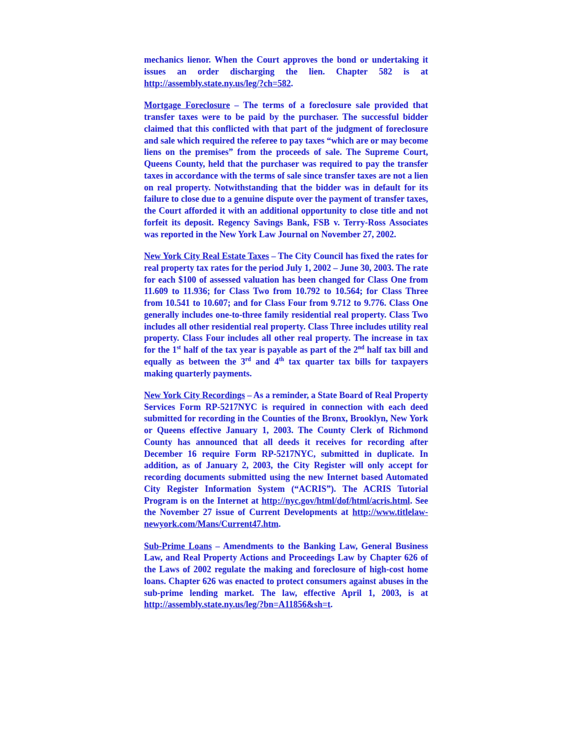mechanics lienor. When the Court approves the bond or undertaking it issues an order discharging the lien. Chapter 582 is at http://assembly.state.ny.us/leg/?ch=582.
Mortgage Foreclosure – The terms of a foreclosure sale provided that transfer taxes were to be paid by the purchaser. The successful bidder claimed that this conflicted with that part of the judgment of foreclosure and sale which required the referee to pay taxes “which are or may become liens on the premises” from the proceeds of sale. The Supreme Court, Queens County, held that the purchaser was required to pay the transfer taxes in accordance with the terms of sale since transfer taxes are not a lien on real property. Notwithstanding that the bidder was in default for its failure to close due to a genuine dispute over the payment of transfer taxes, the Court afforded it with an additional opportunity to close title and not forfeit its deposit. Regency Savings Bank, FSB v. Terry-Ross Associates was reported in the New York Law Journal on November 27, 2002.
New York City Real Estate Taxes – The City Council has fixed the rates for real property tax rates for the period July 1, 2002 – June 30, 2003. The rate for each $100 of assessed valuation has been changed for Class One from 11.609 to 11.936; for Class Two from 10.792 to 10.564; for Class Three from 10.541 to 10.607; and for Class Four from 9.712 to 9.776. Class One generally includes one-to-three family residential real property. Class Two includes all other residential real property. Class Three includes utility real property. Class Four includes all other real property. The increase in tax for the 1st half of the tax year is payable as part of the 2nd half tax bill and equally as between the 3rd and 4th tax quarter tax bills for taxpayers making quarterly payments.
New York City Recordings – As a reminder, a State Board of Real Property Services Form RP-5217NYC is required in connection with each deed submitted for recording in the Counties of the Bronx, Brooklyn, New York or Queens effective January 1, 2003. The County Clerk of Richmond County has announced that all deeds it receives for recording after December 16 require Form RP-5217NYC, submitted in duplicate. In addition, as of January 2, 2003, the City Register will only accept for recording documents submitted using the new Internet based Automated City Register Information System (“ACRIS”). The ACRIS Tutorial Program is on the Internet at http://nyc.gov/html/dof/html/acris.html. See the November 27 issue of Current Developments at http://www.titlelaw-newyork.com/Mans/Current47.htm.
Sub-Prime Loans – Amendments to the Banking Law, General Business Law, and Real Property Actions and Proceedings Law by Chapter 626 of the Laws of 2002 regulate the making and foreclosure of high-cost home loans. Chapter 626 was enacted to protect consumers against abuses in the sub-prime lending market. The law, effective April 1, 2003, is at http://assembly.state.ny.us/leg/?bn=A11856&sh=t.